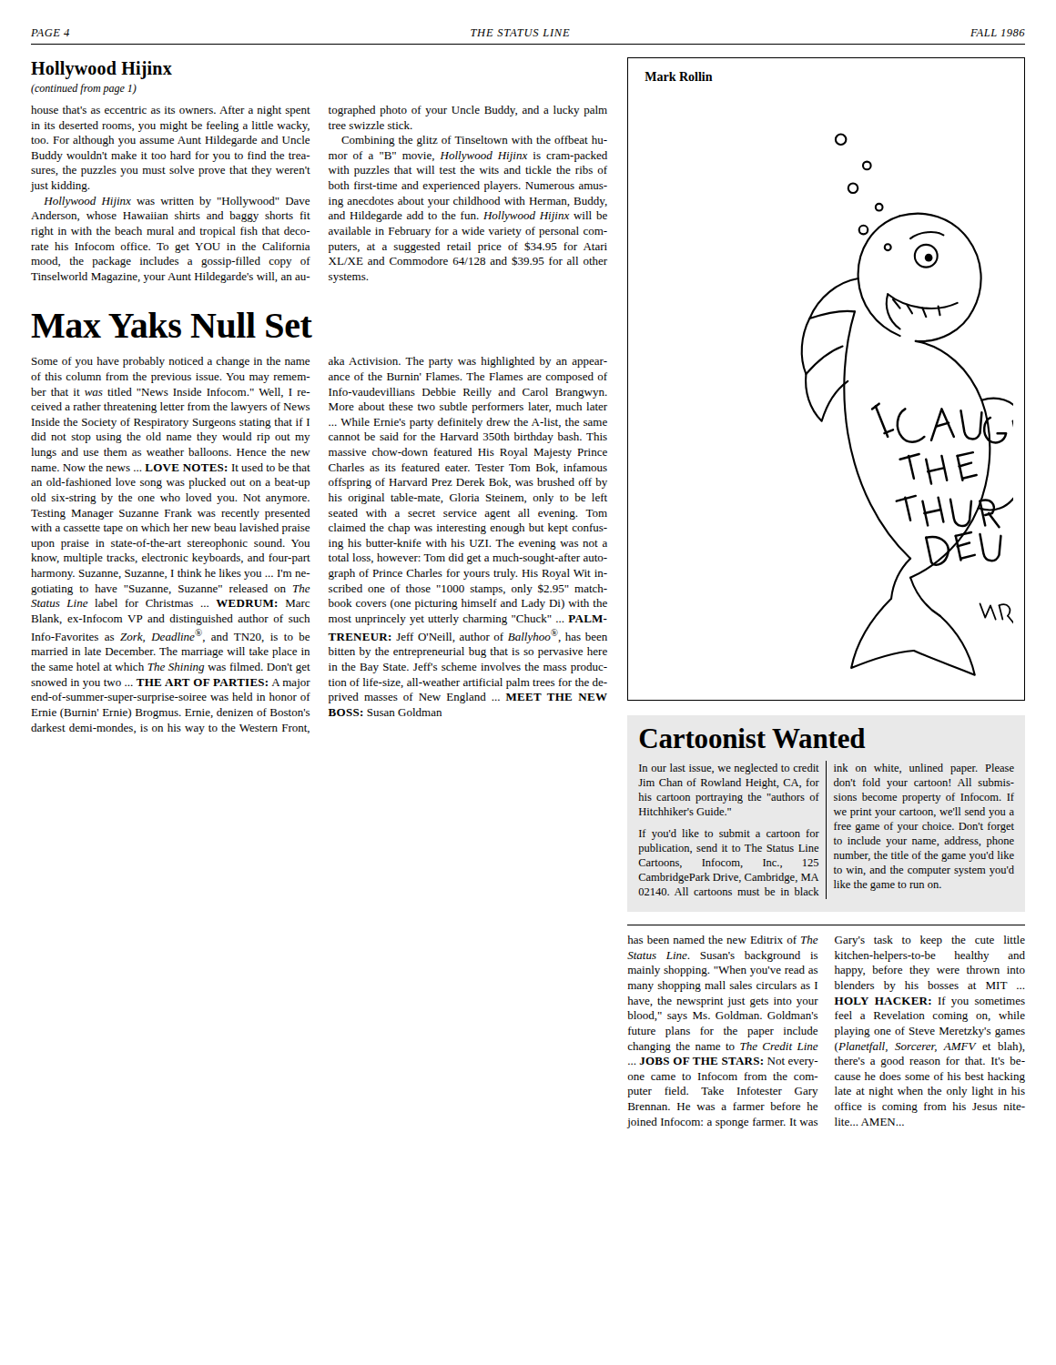PAGE 4
THE STATUS LINE
FALL 1986
Hollywood Hijinx
(continued from page 1)
house that's as eccentric as its owners. After a night spent in its deserted rooms, you might be feeling a little wacky, too. For although you assume Aunt Hildegarde and Uncle Buddy wouldn't make it too hard for you to find the treasures, the puzzles you must solve prove that they weren't just kidding.
Hollywood Hijinx was written by "Hollywood" Dave Anderson, whose Hawaiian shirts and baggy shorts fit right in with the beach mural and tropical fish that decorate his Infocom office. To get YOU in the California mood, the package includes a gossip-filled copy of Tinselworld Magazine, your Aunt Hildegarde's will, an autographed photo of your Uncle Buddy, and a lucky palm tree swizzle stick.
Combining the glitz of Tinseltown with the offbeat humor of a "B" movie, Hollywood Hijinx is cram-packed with puzzles that will test the wits and tickle the ribs of both first-time and experienced players. Numerous amusing anecdotes about your childhood with Herman, Buddy, and Hildegarde add to the fun. Hollywood Hijinx will be available in February for a wide variety of personal computers, at a suggested retail price of $34.95 for Atari XL/XE and Commodore 64/128 and $39.95 for all other systems.
Max Yaks Null Set
Some of you have probably noticed a change in the name of this column from the previous issue. You may remember that it was titled "News Inside Infocom." Well, I received a rather threatening letter from the lawyers of News Inside the Society of Respiratory Surgeons stating that if I did not stop using the old name they would rip out my lungs and use them as weather balloons. Hence the new name. Now the news ... LOVE NOTES: It used to be that an old-fashioned love song was plucked out on a beat-up old six-string by the one who loved you. Not anymore. Testing Manager Suzanne Frank was recently presented with a cassette tape on which her new beau lavished praise upon praise in state-of-the-art stereophonic sound. You know, multiple tracks, electronic keyboards, and four-part harmony. Suzanne, Suzanne, I think he likes you ... I'm negotiating to have "Suzanne, Suzanne" released on The Status Line label for Christmas ... WEDRUM: Marc Blank, ex-Infocom VP and distinguished author of such Info-Favorites as Zork, Deadline®, and TN20, is to be married in late December. The marriage will take place in the same hotel at which The Shining was filmed. Don't get snowed in you two ... THE ART OF PARTIES: A major end-of-summer-super-surprise-soiree was held in honor of Ernie (Burnin' Ernie) Brogmus. Ernie, denizen of Boston's darkest demi-mondes, is on his way to the Western Front, aka Activision. The party was highlighted by an appearance of the Burnin' Flames. The Flames are composed of Info-vaudevillians Debbie Reilly and Carol Brangwyn. More about these two subtle performers later, much later ... While Ernie's party definitely drew the A-list, the same cannot be said for the Harvard 350th birthday bash. This massive chow-down featured His Royal Majesty Prince Charles as its featured eater. Tester Tom Bok, infamous offspring of Harvard Prez Derek Bok, was brushed off by his original table-mate, Gloria Steinem, only to be left seated with a secret service agent all evening. Tom claimed the chap was interesting enough but kept confusing his butter-knife with his UZI. The evening was not a total loss, however: Tom did get a much-sought-after autograph of Prince Charles for yours truly. His Royal Wit inscribed one of those "1000 stamps, only $2.95" matchbook covers (one picturing himself and Lady Di) with the most unprincely yet utterly charming "Chuck" ... PALM-TRENEUR: Jeff O'Neill, author of Ballyhoo®, has been bitten by the entrepreneurial bug that is so pervasive here in the Bay State. Jeff's scheme involves the mass production of life-size, all-weather artificial palm trees for the deprived masses of New England ... MEET THE NEW BOSS: Susan Goldman
Mark Rollin
Cartoonist Wanted
In our last issue, we neglected to credit Jim Chan of Rowland Height, CA, for his cartoon portraying the "authors of Hitchhiker's Guide."
If you'd like to submit a cartoon for publication, send it to The Status Line Cartoons, Infocom, Inc., 125 CambridgePark Drive, Cambridge, MA 02140. All cartoons must be in black ink on white, unlined paper. Please don't fold your cartoon! All submissions become property of Infocom. If we print your cartoon, we'll send you a free game of your choice. Don't forget to include your name, address, phone number, the title of the game you'd like to win, and the computer system you'd like the game to run on.
has been named the new Editrix of The Status Line. Susan's background is mainly shopping. "When you've read as many shopping mall sales circulars as I have, the newsprint just gets into your blood," says Ms. Goldman. Goldman's future plans for the paper include changing the name to The Credit Line ... JOBS OF THE STARS: Not everyone came to Infocom from the computer field. Take Infotester Gary Brennan. He was a farmer before he joined Infocom: a sponge farmer. It was Gary's task to keep the cute little kitchen-helpers-to-be healthy and happy, before they were thrown into blenders by his bosses at MIT ... HOLY HACKER: If you sometimes feel a Revelation coming on, while playing one of Steve Meretzky's games (Planetfall, Sorcerer, AMFV et blah), there's a good reason for that. It's because he does some of his best hacking late at night when the only light in his office is coming from his Jesus nite-lite... AMEN...